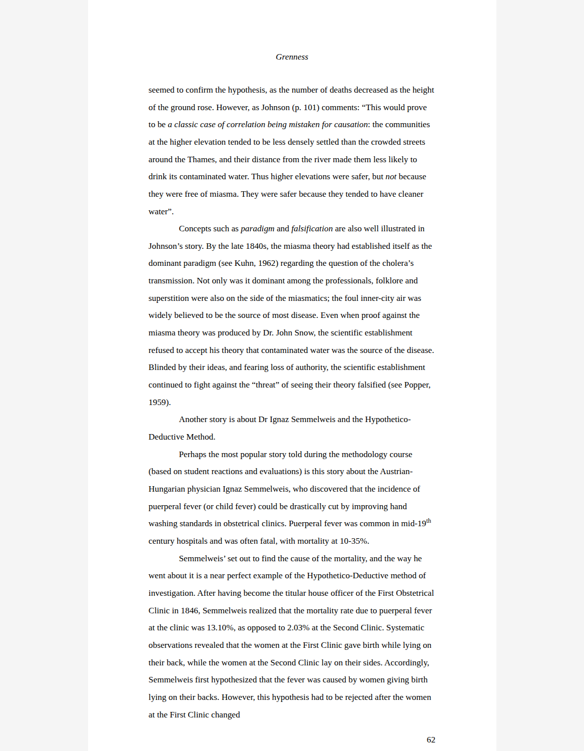Grenness
seemed to confirm the hypothesis, as the number of deaths decreased as the height of the ground rose. However, as Johnson (p. 101) comments: “This would prove to be a classic case of correlation being mistaken for causation: the communities at the higher elevation tended to be less densely settled than the crowded streets around the Thames, and their distance from the river made them less likely to drink its contaminated water. Thus higher elevations were safer, but not because they were free of miasma. They were safer because they tended to have cleaner water”.
Concepts such as paradigm and falsification are also well illustrated in Johnson’s story. By the late 1840s, the miasma theory had established itself as the dominant paradigm (see Kuhn, 1962) regarding the question of the cholera’s transmission. Not only was it dominant among the professionals, folklore and superstition were also on the side of the miasmatics; the foul inner-city air was widely believed to be the source of most disease. Even when proof against the miasma theory was produced by Dr. John Snow, the scientific establishment refused to accept his theory that contaminated water was the source of the disease. Blinded by their ideas, and fearing loss of authority, the scientific establishment continued to fight against the “threat” of seeing their theory falsified (see Popper, 1959).
Another story is about Dr Ignaz Semmelweis and the Hypothetico-Deductive Method.
Perhaps the most popular story told during the methodology course (based on student reactions and evaluations) is this story about the Austrian-Hungarian physician Ignaz Semmelweis, who discovered that the incidence of puerperal fever (or child fever) could be drastically cut by improving hand washing standards in obstetrical clinics. Puerperal fever was common in mid-19th century hospitals and was often fatal, with mortality at 10-35%.
Semmelweis’ set out to find the cause of the mortality, and the way he went about it is a near perfect example of the Hypothetico-Deductive method of investigation. After having become the titular house officer of the First Obstetrical Clinic in 1846, Semmelweis realized that the mortality rate due to puerperal fever at the clinic was 13.10%, as opposed to 2.03% at the Second Clinic. Systematic observations revealed that the women at the First Clinic gave birth while lying on their back, while the women at the Second Clinic lay on their sides. Accordingly, Semmelweis first hypothesized that the fever was caused by women giving birth lying on their backs. However, this hypothesis had to be rejected after the women at the First Clinic changed
62